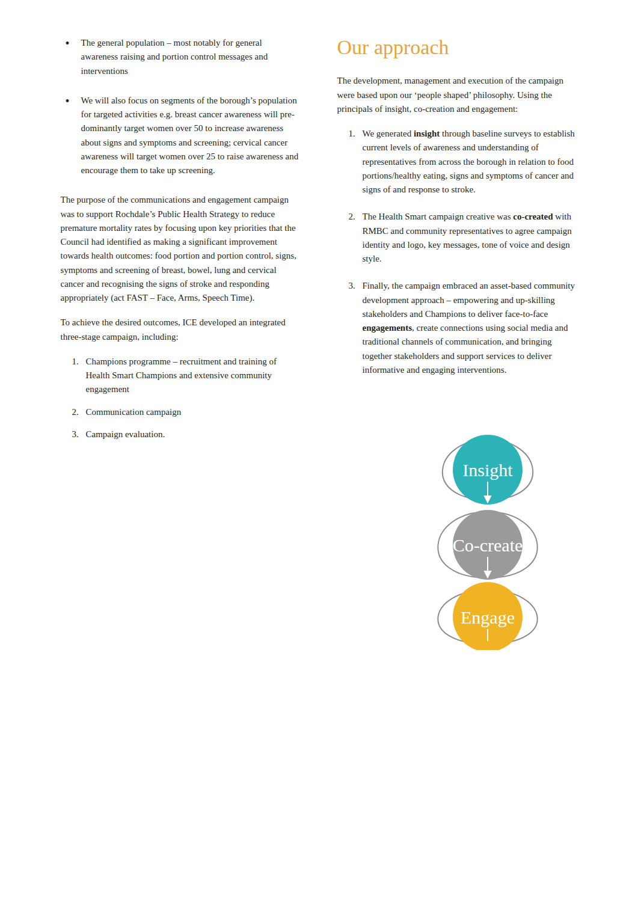The general population – most notably for general awareness raising and portion control messages and interventions
We will also focus on segments of the borough’s population for targeted activities e.g. breast cancer awareness will pre-dominantly target women over 50 to increase awareness about signs and symptoms and screening; cervical cancer awareness will target women over 25 to raise awareness and encourage them to take up screening.
The purpose of the communications and engagement campaign was to support Rochdale’s Public Health Strategy to reduce premature mortality rates by focusing upon key priorities that the Council had identified as making a significant improvement towards health outcomes: food portion and portion control, signs, symptoms and screening of breast, bowel, lung and cervical cancer and recognising the signs of stroke and responding appropriately (act FAST – Face, Arms, Speech Time).
To achieve the desired outcomes, ICE developed an integrated three-stage campaign, including:
Champions programme – recruitment and training of Health Smart Champions and extensive community engagement
Communication campaign
Campaign evaluation.
Our approach
The development, management and execution of the campaign were based upon our ‘people shaped’ philosophy. Using the principals of insight, co-creation and engagement:
We generated insight through baseline surveys to establish current levels of awareness and understanding of representatives from across the borough in relation to food portions/healthy eating, signs and symptoms of cancer and signs of and response to stroke.
The Health Smart campaign creative was co-created with RMBC and community representatives to agree campaign identity and logo, key messages, tone of voice and design style.
Finally, the campaign embraced an asset-based community development approach – empowering and up-skilling stakeholders and Champions to deliver face-to-face engagements, create connections using social media and traditional channels of communication, and bringing together stakeholders and support services to deliver informative and engaging interventions.
Insight, Co-create, Engage cycle Insight Co-create Engage